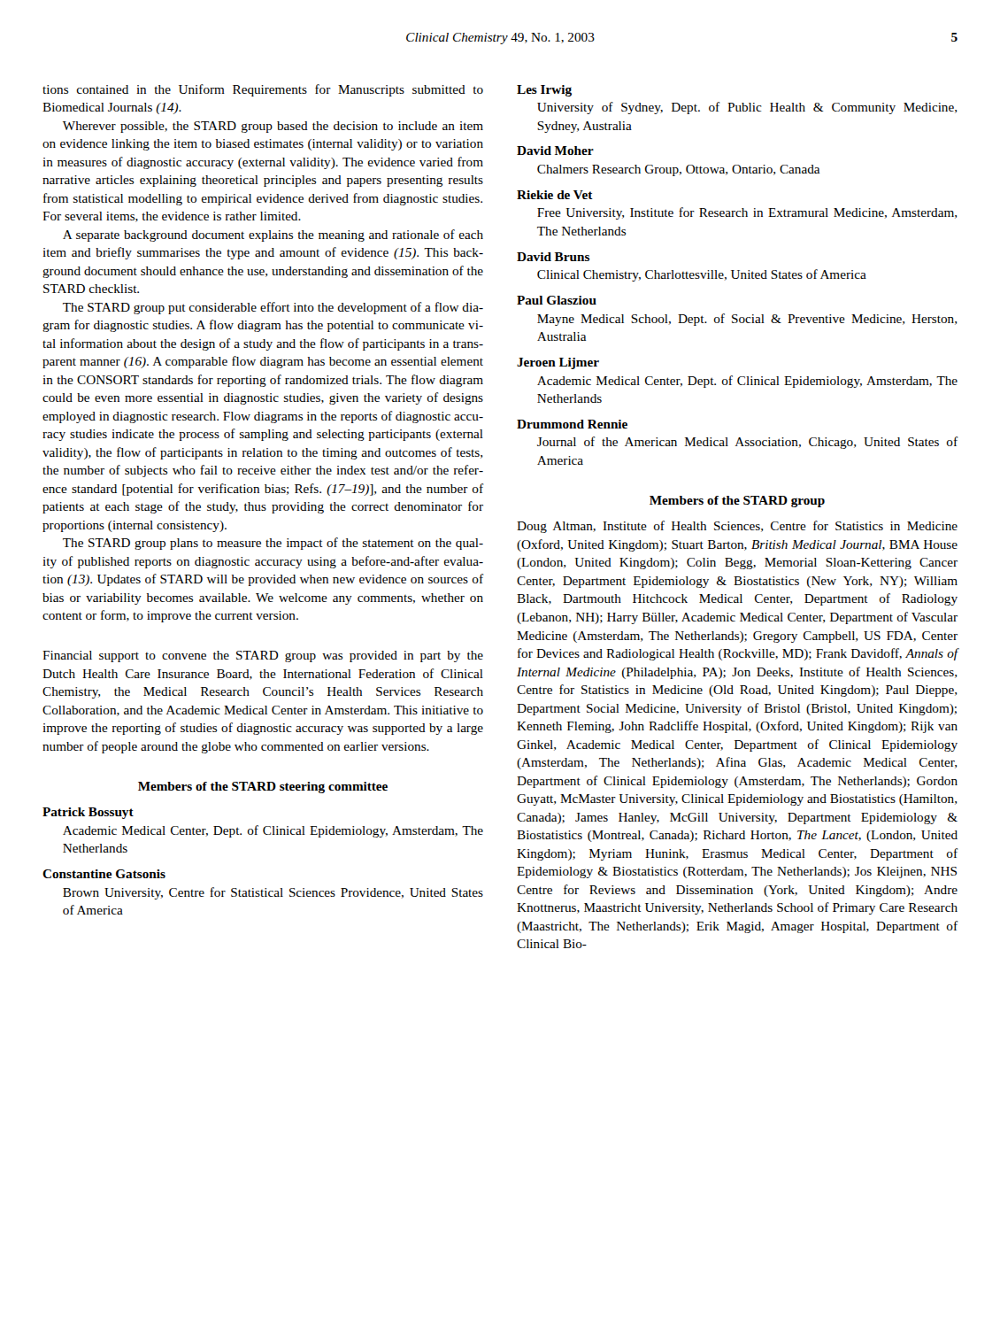Clinical Chemistry 49, No. 1, 2003 5
tions contained in the Uniform Requirements for Manuscripts submitted to Biomedical Journals (14).
Wherever possible, the STARD group based the decision to include an item on evidence linking the item to biased estimates (internal validity) or to variation in measures of diagnostic accuracy (external validity). The evidence varied from narrative articles explaining theoretical principles and papers presenting results from statistical modelling to empirical evidence derived from diagnostic studies. For several items, the evidence is rather limited.
A separate background document explains the meaning and rationale of each item and briefly summarises the type and amount of evidence (15). This background document should enhance the use, understanding and dissemination of the STARD checklist.
The STARD group put considerable effort into the development of a flow diagram for diagnostic studies. A flow diagram has the potential to communicate vital information about the design of a study and the flow of participants in a transparent manner (16). A comparable flow diagram has become an essential element in the CONSORT standards for reporting of randomized trials. The flow diagram could be even more essential in diagnostic studies, given the variety of designs employed in diagnostic research. Flow diagrams in the reports of diagnostic accuracy studies indicate the process of sampling and selecting participants (external validity), the flow of participants in relation to the timing and outcomes of tests, the number of subjects who fail to receive either the index test and/or the reference standard [potential for verification bias; Refs. (17–19)], and the number of patients at each stage of the study, thus providing the correct denominator for proportions (internal consistency).
The STARD group plans to measure the impact of the statement on the quality of published reports on diagnostic accuracy using a before-and-after evaluation (13). Updates of STARD will be provided when new evidence on sources of bias or variability becomes available. We welcome any comments, whether on content or form, to improve the current version.
Financial support to convene the STARD group was provided in part by the Dutch Health Care Insurance Board, the International Federation of Clinical Chemistry, the Medical Research Council’s Health Services Research Collaboration, and the Academic Medical Center in Amsterdam. This initiative to improve the reporting of studies of diagnostic accuracy was supported by a large number of people around the globe who commented on earlier versions.
Members of the STARD steering committee
Patrick Bossuyt Academic Medical Center, Dept. of Clinical Epidemiology, Amsterdam, The Netherlands
Constantine Gatsonis Brown University, Centre for Statistical Sciences Providence, United States of America
Les Irwig University of Sydney, Dept. of Public Health & Community Medicine, Sydney, Australia
David Moher Chalmers Research Group, Ottowa, Ontario, Canada
Riekie de Vet Free University, Institute for Research in Extramural Medicine, Amsterdam, The Netherlands
David Bruns Clinical Chemistry, Charlottesville, United States of America
Paul Glasziou Mayne Medical School, Dept. of Social & Preventive Medicine, Herston, Australia
Jeroen Lijmer Academic Medical Center, Dept. of Clinical Epidemiology, Amsterdam, The Netherlands
Drummond Rennie Journal of the American Medical Association, Chicago, United States of America
Members of the STARD group
Doug Altman, Institute of Health Sciences, Centre for Statistics in Medicine (Oxford, United Kingdom); Stuart Barton, British Medical Journal, BMA House (London, United Kingdom); Colin Begg, Memorial Sloan-Kettering Cancer Center, Department Epidemiology & Biostatistics (New York, NY); William Black, Dartmouth Hitchcock Medical Center, Department of Radiology (Lebanon, NH); Harry Büller, Academic Medical Center, Department of Vascular Medicine (Amsterdam, The Netherlands); Gregory Campbell, US FDA, Center for Devices and Radiological Health (Rockville, MD); Frank Davidoff, Annals of Internal Medicine (Philadelphia, PA); Jon Deeks, Institute of Health Sciences, Centre for Statistics in Medicine (Old Road, United Kingdom); Paul Dieppe, Department Social Medicine, University of Bristol (Bristol, United Kingdom); Kenneth Fleming, John Radcliffe Hospital, (Oxford, United Kingdom); Rijk van Ginkel, Academic Medical Center, Department of Clinical Epidemiology (Amsterdam, The Netherlands); Afina Glas, Academic Medical Center, Department of Clinical Epidemiology (Amsterdam, The Netherlands); Gordon Guyatt, McMaster University, Clinical Epidemiology and Biostatistics (Hamilton, Canada); James Hanley, McGill University, Department Epidemiology & Biostatistics (Montreal, Canada); Richard Horton, The Lancet, (London, United Kingdom); Myriam Hunink, Erasmus Medical Center, Department of Epidemiology & Biostatistics (Rotterdam, The Netherlands); Jos Kleijnen, NHS Centre for Reviews and Dissemination (York, United Kingdom); Andre Knottnerus, Maastricht University, Netherlands School of Primary Care Research (Maastricht, The Netherlands); Erik Magid, Amager Hospital, Department of Clinical Bio-